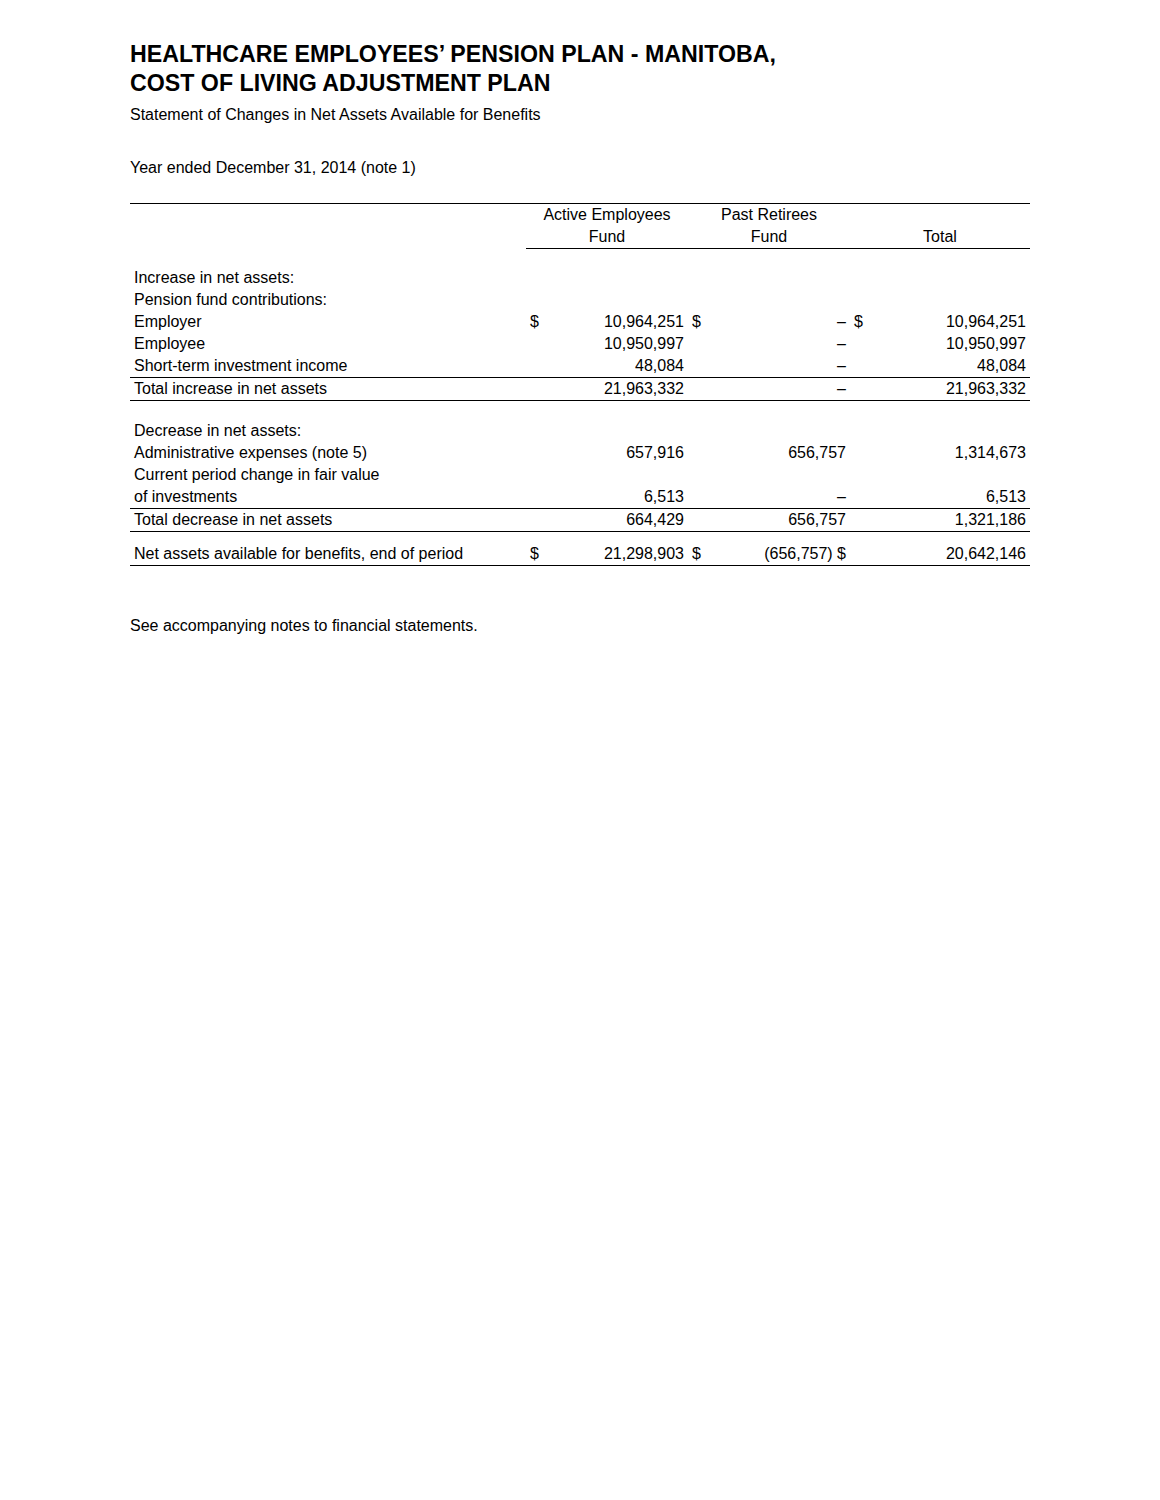HEALTHCARE EMPLOYEES’ PENSION PLAN - MANITOBA,
COST OF LIVING ADJUSTMENT PLAN
Statement of Changes in Net Assets Available for Benefits
Year ended December 31, 2014 (note 1)
| | Active Employees | Past Retirees | |
| --- | --- | --- | --- |
| | Fund | Fund | Total |
| Increase in net assets: | | | | | | |
| Pension fund contributions: | | | | | | |
| Employer | $ | 10,964,251 | $ | – | $ | 10,964,251 |
| Employee | | 10,950,997 | | – | | 10,950,997 |
| Short-term investment income | | 48,084 | | – | | 48,084 |
| Total increase in net assets | | 21,963,332 | | – | | 21,963,332 |
| Decrease in net assets: | | | | | | |
| Administrative expenses (note 5) | | 657,916 | | 656,757 | | 1,314,673 |
| Current period change in fair value | | | | | | |
| of investments | | 6,513 | | – | | 6,513 |
| Total decrease in net assets | | 664,429 | | 656,757 | | 1,321,186 |
| Net assets available for benefits, end of period | $ | 21,298,903 | $ | (656,757) $ | | 20,642,146 |
See accompanying notes to financial statements.